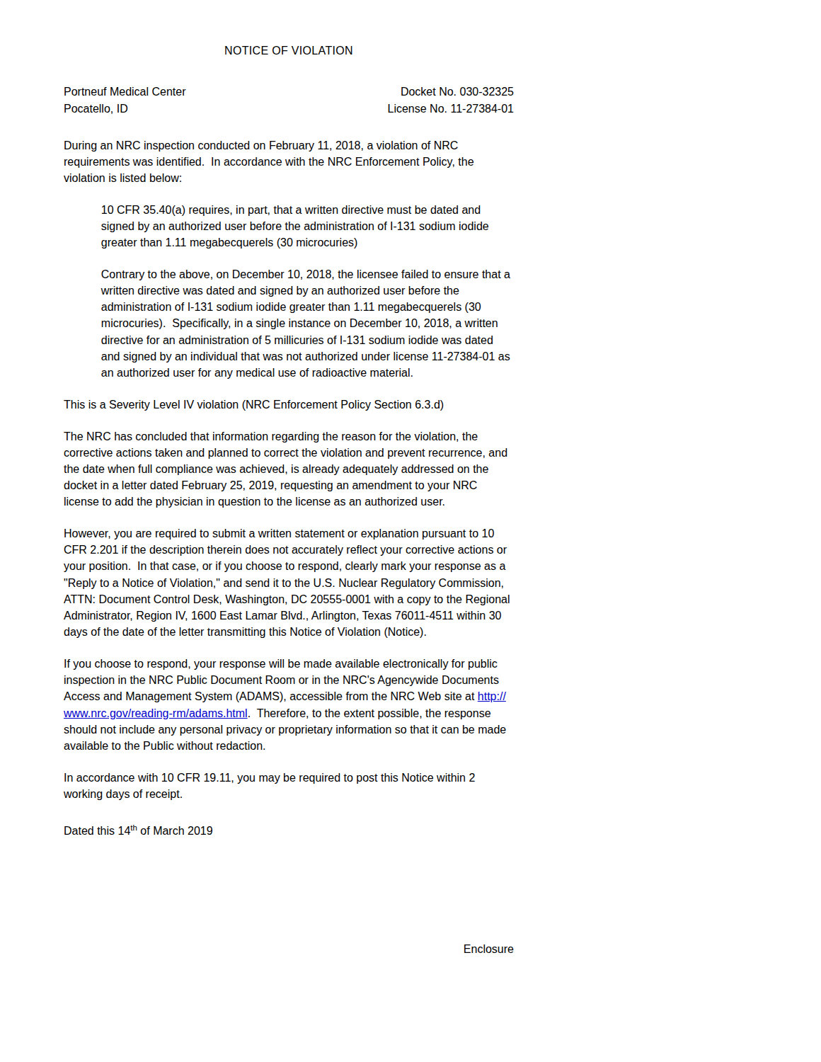NOTICE OF VIOLATION
| Portneuf Medical Center | Docket No. 030-32325 |
| Pocatello, ID | License No. 11-27384-01 |
During an NRC inspection conducted on February 11, 2018, a violation of NRC requirements was identified. In accordance with the NRC Enforcement Policy, the violation is listed below:
10 CFR 35.40(a) requires, in part, that a written directive must be dated and signed by an authorized user before the administration of I-131 sodium iodide greater than 1.11 megabecquerels (30 microcuries)
Contrary to the above, on December 10, 2018, the licensee failed to ensure that a written directive was dated and signed by an authorized user before the administration of I-131 sodium iodide greater than 1.11 megabecquerels (30 microcuries). Specifically, in a single instance on December 10, 2018, a written directive for an administration of 5 millicuries of I-131 sodium iodide was dated and signed by an individual that was not authorized under license 11-27384-01 as an authorized user for any medical use of radioactive material.
This is a Severity Level IV violation (NRC Enforcement Policy Section 6.3.d)
The NRC has concluded that information regarding the reason for the violation, the corrective actions taken and planned to correct the violation and prevent recurrence, and the date when full compliance was achieved, is already adequately addressed on the docket in a letter dated February 25, 2019, requesting an amendment to your NRC license to add the physician in question to the license as an authorized user.
However, you are required to submit a written statement or explanation pursuant to 10 CFR 2.201 if the description therein does not accurately reflect your corrective actions or your position. In that case, or if you choose to respond, clearly mark your response as a "Reply to a Notice of Violation," and send it to the U.S. Nuclear Regulatory Commission, ATTN: Document Control Desk, Washington, DC 20555-0001 with a copy to the Regional Administrator, Region IV, 1600 East Lamar Blvd., Arlington, Texas 76011-4511 within 30 days of the date of the letter transmitting this Notice of Violation (Notice).
If you choose to respond, your response will be made available electronically for public inspection in the NRC Public Document Room or in the NRC's Agencywide Documents Access and Management System (ADAMS), accessible from the NRC Web site at http://www.nrc.gov/reading-rm/adams.html. Therefore, to the extent possible, the response should not include any personal privacy or proprietary information so that it can be made available to the Public without redaction.
In accordance with 10 CFR 19.11, you may be required to post this Notice within 2 working days of receipt.
Dated this 14th of March 2019
Enclosure